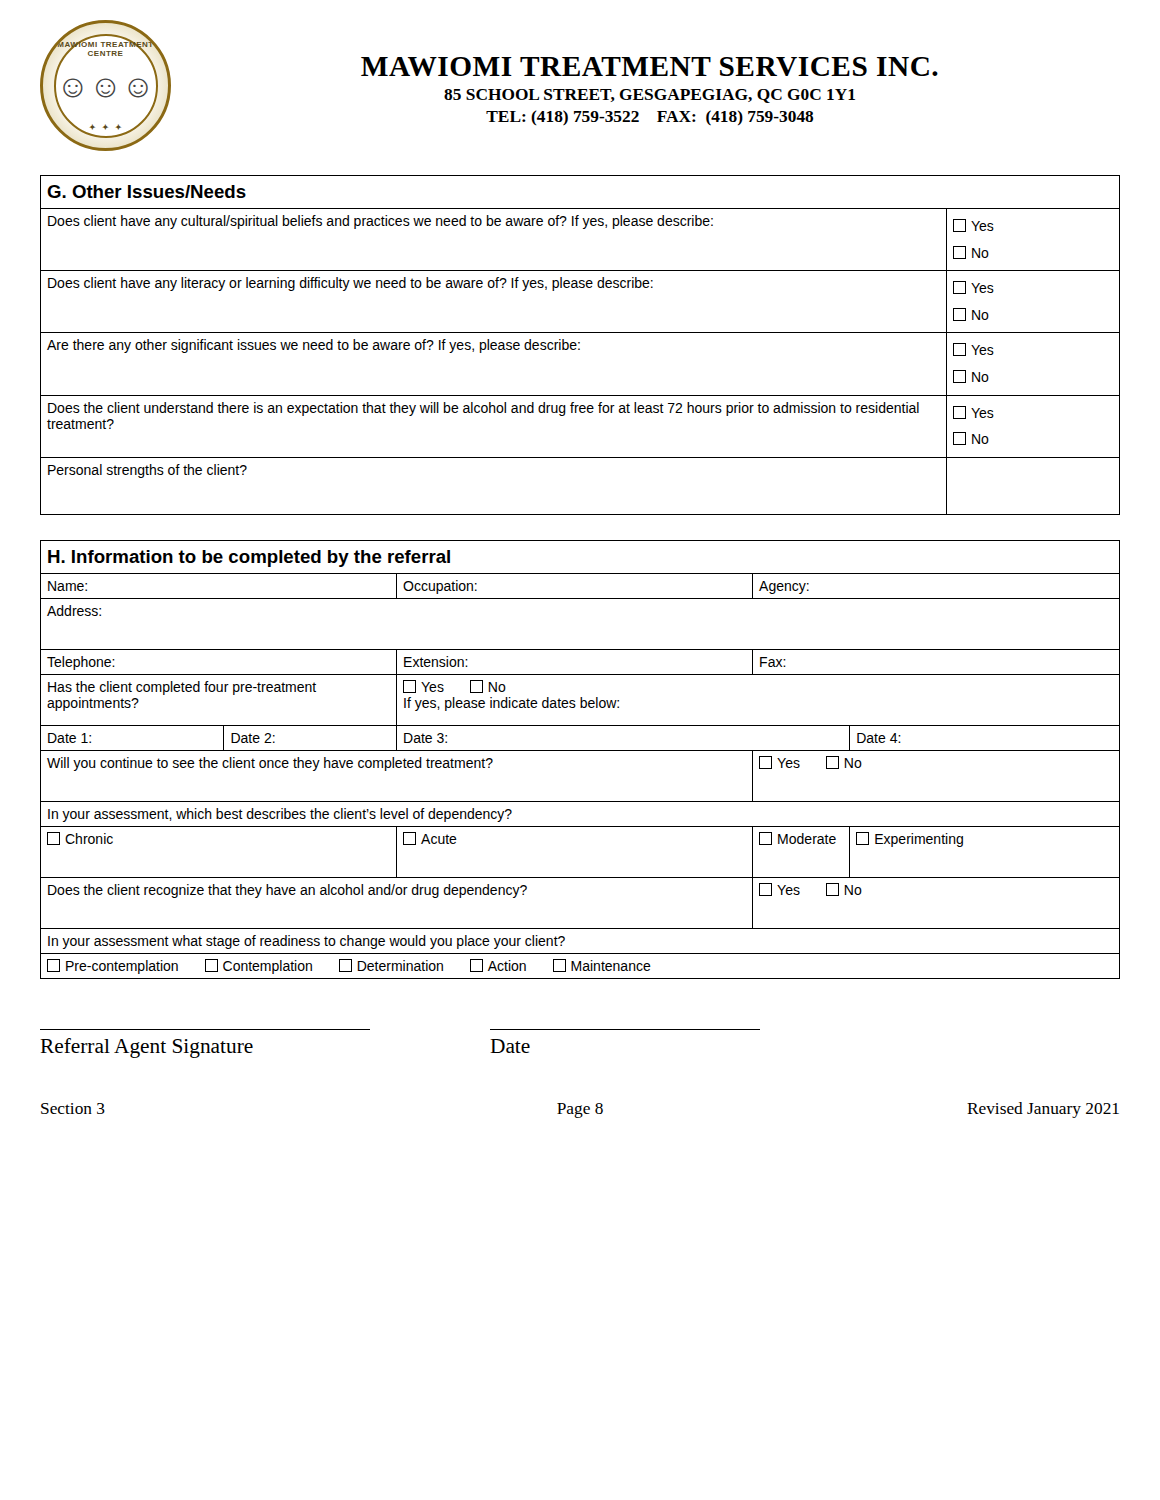MAWIOMI TREATMENT CENTRE
☺☺☺
✦ ✦ ✦
MAWIOMI TREATMENT SERVICES INC.
85 SCHOOL STREET, GESGAPEGIAG, QC G0C 1Y1
TEL: (418) 759-3522 FAX: (418) 759-3048
| G. Other Issues/Needs |
| Does client have any cultural/spiritual beliefs and practices we need to be aware of? If yes, please describe: | Yes No |
| Does client have any literacy or learning difficulty we need to be aware of? If yes, please describe: | Yes No |
| Are there any other significant issues we need to be aware of? If yes, please describe: | Yes No |
| Does the client understand there is an expectation that they will be alcohol and drug free for at least 72 hours prior to admission to residential treatment? | Yes No |
| Personal strengths of the client? | |
| H. Information to be completed by the referral |
| Name: | Occupation: | Agency: |
| Address: |
| Telephone: | Extension: | Fax: |
| Has the client completed four pre-treatment appointments? | Yes No If yes, please indicate dates below: |
| Date 1: | Date 2: | Date 3: | Date 4: |
| Will you continue to see the client once they have completed treatment? | Yes No |
| In your assessment, which best describes the client’s level of dependency? |
| Chronic | Acute | Moderate | Experimenting |
| Does the client recognize that they have an alcohol and/or drug dependency? | Yes No |
| In your assessment what stage of readiness to change would you place your client? |
| Pre-contemplation Contemplation Determination Action Maintenance |
Referral Agent Signature
Date
Section 3 Page 8 Revised January 2021